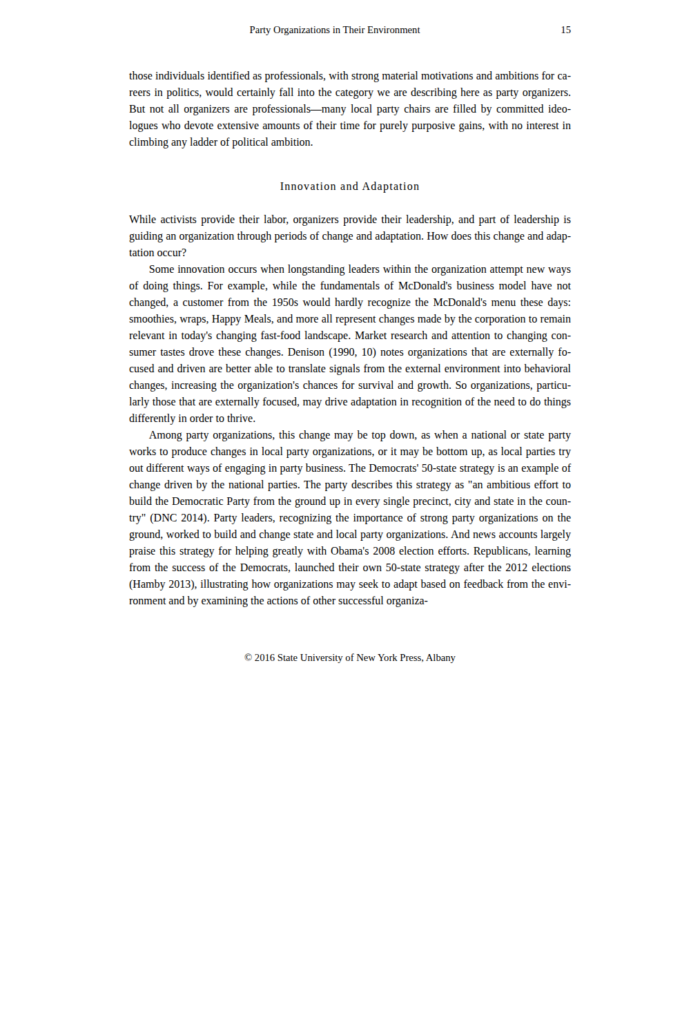Party Organizations in Their Environment 15
those individuals identified as professionals, with strong material motivations and ambitions for careers in politics, would certainly fall into the category we are describing here as party organizers. But not all organizers are professionals—many local party chairs are filled by committed ideologues who devote extensive amounts of their time for purely purposive gains, with no interest in climbing any ladder of political ambition.
Innovation and Adaptation
While activists provide their labor, organizers provide their leadership, and part of leadership is guiding an organization through periods of change and adaptation. How does this change and adaptation occur?
Some innovation occurs when longstanding leaders within the organization attempt new ways of doing things. For example, while the fundamentals of McDonald's business model have not changed, a customer from the 1950s would hardly recognize the McDonald's menu these days: smoothies, wraps, Happy Meals, and more all represent changes made by the corporation to remain relevant in today's changing fast-food landscape. Market research and attention to changing consumer tastes drove these changes. Denison (1990, 10) notes organizations that are externally focused and driven are better able to translate signals from the external environment into behavioral changes, increasing the organization's chances for survival and growth. So organizations, particularly those that are externally focused, may drive adaptation in recognition of the need to do things differently in order to thrive.
Among party organizations, this change may be top down, as when a national or state party works to produce changes in local party organizations, or it may be bottom up, as local parties try out different ways of engaging in party business. The Democrats' 50-state strategy is an example of change driven by the national parties. The party describes this strategy as "an ambitious effort to build the Democratic Party from the ground up in every single precinct, city and state in the country" (DNC 2014). Party leaders, recognizing the importance of strong party organizations on the ground, worked to build and change state and local party organizations. And news accounts largely praise this strategy for helping greatly with Obama's 2008 election efforts. Republicans, learning from the success of the Democrats, launched their own 50-state strategy after the 2012 elections (Hamby 2013), illustrating how organizations may seek to adapt based on feedback from the environment and by examining the actions of other successful organiza-
© 2016 State University of New York Press, Albany